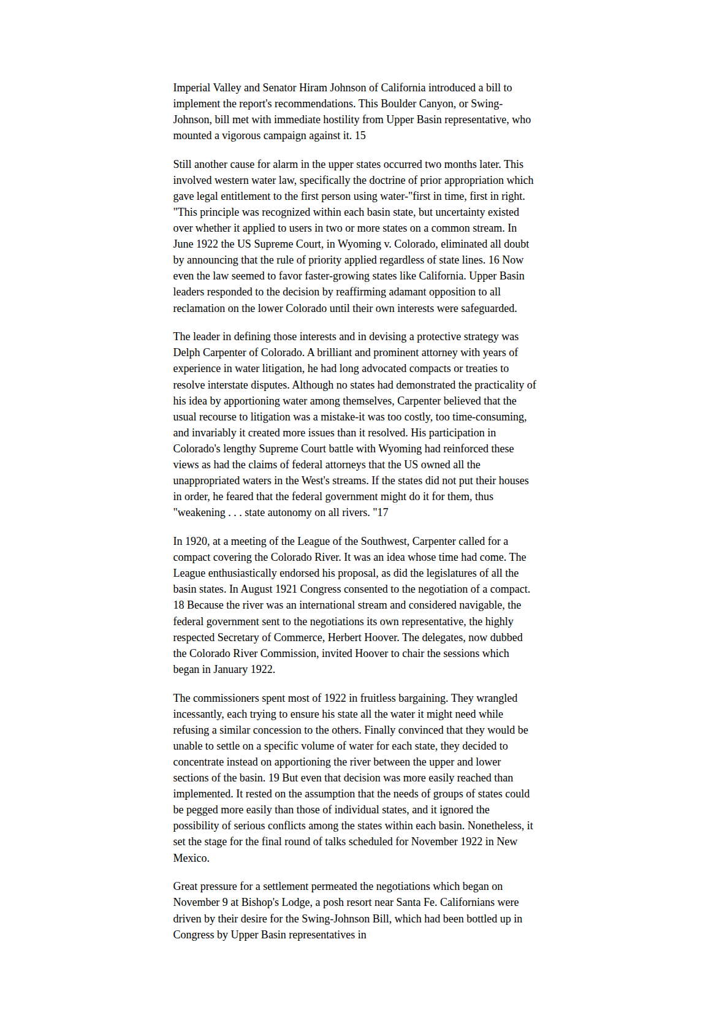Imperial Valley and Senator Hiram Johnson of California introduced a bill to implement the report's recommendations. This Boulder Canyon, or Swing- Johnson, bill met with immediate hostility from Upper Basin representative, who mounted a vigorous campaign against it. 15
Still another cause for alarm in the upper states occurred two months later. This involved western water law, specifically the doctrine of prior appropriation which gave legal entitlement to the first person using water-"first in time, first in right. "This principle was recognized within each basin state, but uncertainty existed over whether it applied to users in two or more states on a common stream. In June 1922 the US Supreme Court, in Wyoming v. Colorado, eliminated all doubt by announcing that the rule of priority applied regardless of state lines. 16 Now even the law seemed to favor faster-growing states like California. Upper Basin leaders responded to the decision by reaffirming adamant opposition to all reclamation on the lower Colorado until their own interests were safeguarded.
The leader in defining those interests and in devising a protective strategy was Delph Carpenter of Colorado. A brilliant and prominent attorney with years of experience in water litigation, he had long advocated compacts or treaties to resolve interstate disputes. Although no states had demonstrated the practicality of his idea by apportioning water among themselves, Carpenter believed that the usual recourse to litigation was a mistake-it was too costly, too time-consuming, and invariably it created more issues than it resolved. His participation in Colorado's lengthy Supreme Court battle with Wyoming had reinforced these views as had the claims of federal attorneys that the US owned all the unappropriated waters in the West's streams. If the states did not put their houses in order, he feared that the federal government might do it for them, thus "weakening . . . state autonomy on all rivers. "17
In 1920, at a meeting of the League of the Southwest, Carpenter called for a compact covering the Colorado River. It was an idea whose time had come. The League enthusiastically endorsed his proposal, as did the legislatures of all the basin states. In August 1921 Congress consented to the negotiation of a compact. 18 Because the river was an international stream and considered navigable, the federal government sent to the negotiations its own representative, the highly respected Secretary of Commerce, Herbert Hoover. The delegates, now dubbed the Colorado River Commission, invited Hoover to chair the sessions which began in January 1922.
The commissioners spent most of 1922 in fruitless bargaining. They wrangled incessantly, each trying to ensure his state all the water it might need while refusing a similar concession to the others. Finally convinced that they would be unable to settle on a specific volume of water for each state, they decided to concentrate instead on apportioning the river between the upper and lower sections of the basin. 19 But even that decision was more easily reached than implemented. It rested on the assumption that the needs of groups of states could be pegged more easily than those of individual states, and it ignored the possibility of serious conflicts among the states within each basin. Nonetheless, it set the stage for the final round of talks scheduled for November 1922 in New Mexico.
Great pressure for a settlement permeated the negotiations which began on November 9 at Bishop's Lodge, a posh resort near Santa Fe. Californians were driven by their desire for the Swing-Johnson Bill, which had been bottled up in Congress by Upper Basin representatives in